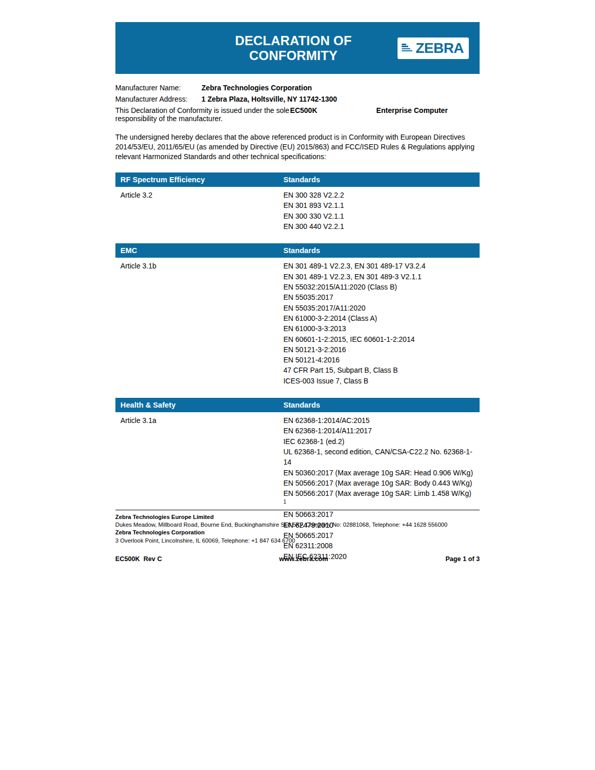DECLARATION OF CONFORMITY
ZEBRA
Manufacturer Name:
Zebra Technologies Corporation
Manufacturer Address:
1 Zebra Plaza, Holtsville, NY 11742-1300
This Declaration of Conformity is issued under the sole responsibility of the manufacturer.
EC500K
Enterprise Computer
The undersigned hereby declares that the above referenced product is in Conformity with European Directives 2014/53/EU, 2011/65/EU (as amended by Directive (EU) 2015/863) and FCC/ISED Rules & Regulations applying relevant Harmonized Standards and other technical specifications:
| RF Spectrum Efficiency | Standards |
| --- | --- |
| Article 3.2 | EN 300 328 V2.2.2 EN 301 893 V2.1.1 EN 300 330 V2.1.1 EN 300 440 V2.2.1 |
| EMC | Standards |
| --- | --- |
| Article 3.1b | EN 301 489-1 V2.2.3, EN 301 489-17 V3.2.4 EN 301 489-1 V2.2.3, EN 301 489-3 V2.1.1 EN 55032:2015/A11:2020 (Class B) EN 55035:2017 EN 55035:2017/A11:2020 EN 61000-3-2:2014 (Class A) EN 61000-3-3:2013 EN 60601-1-2:2015, IEC 60601-1-2:2014 EN 50121-3-2:2016 EN 50121-4:2016 47 CFR Part 15, Subpart B, Class B ICES-003 Issue 7, Class B |
| Health & Safety | Standards |
| --- | --- |
| Article 3.1a | EN 62368-1:2014/AC:2015 EN 62368-1:2014/A11:2017 IEC 62368-1 (ed.2) UL 62368-1, second edition, CAN/CSA-C22.2 No. 62368-1-14 EN 50360:2017 (Max average 10g SAR: Head 0.906 W/Kg) EN 50566:2017 (Max average 10g SAR: Body 0.443 W/Kg) EN 50566:2017 (Max average 10g SAR: Limb 1.458 W/Kg) 1 EN 50663:2017 EN 62479:2010 EN 50665:2017 EN 62311:2008 EN IEC 62311:2020 |
Zebra Technologies Europe Limited
Dukes Meadow, Millboard Road, Bourne End, Buckinghamshire SL8 5XF, Company No: 02881068, Telephone: +44 1628 556000
Zebra Technologies Corporation
3 Overlook Point, Lincolnshire, IL 60069, Telephone: +1 847 634 6700
EC500K Rev C
www.zebra.com
Page 1 of 3